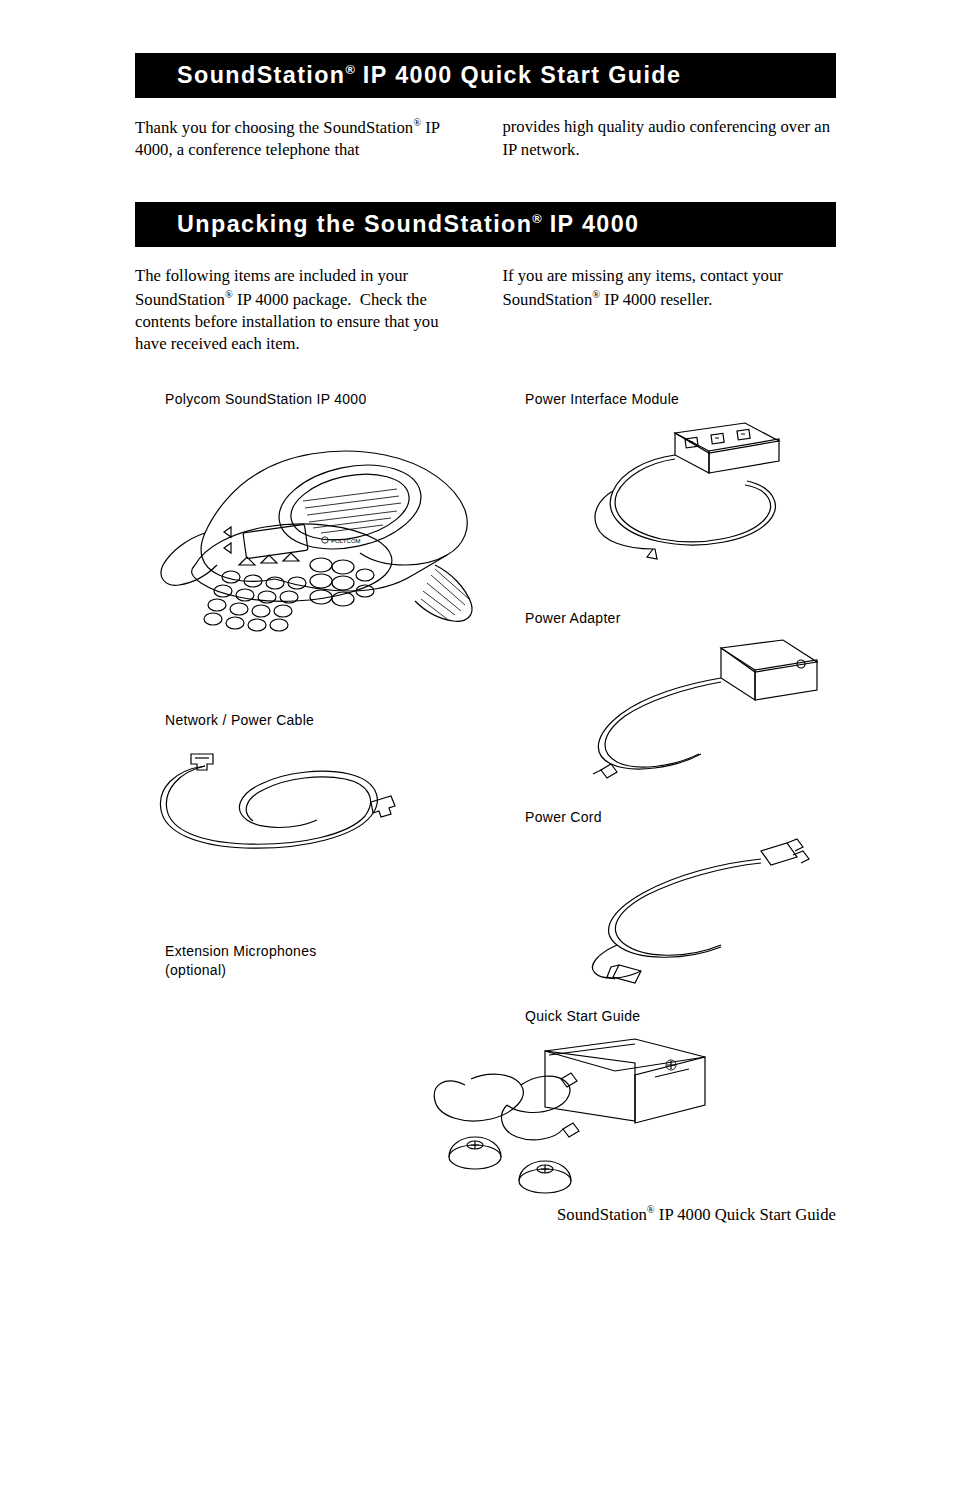SoundStation® IP 4000 Quick Start Guide
Thank you for choosing the SoundStation® IP 4000, a conference telephone that
provides high quality audio conferencing over an IP network.
Unpacking the SoundStation® IP 4000
The following items are included in your SoundStation® IP 4000 package. Check the contents before installation to ensure that you have received each item.
If you are missing any items, contact your SoundStation® IP 4000 reseller.
Polycom SoundStation IP 4000
POLYCOM
Network / Power Cable
Extension Microphones
(optional)
Power Interface Module
Power Adapter
Power Cord
Quick Start Guide
SoundStation® IP 4000 Quick Start Guide